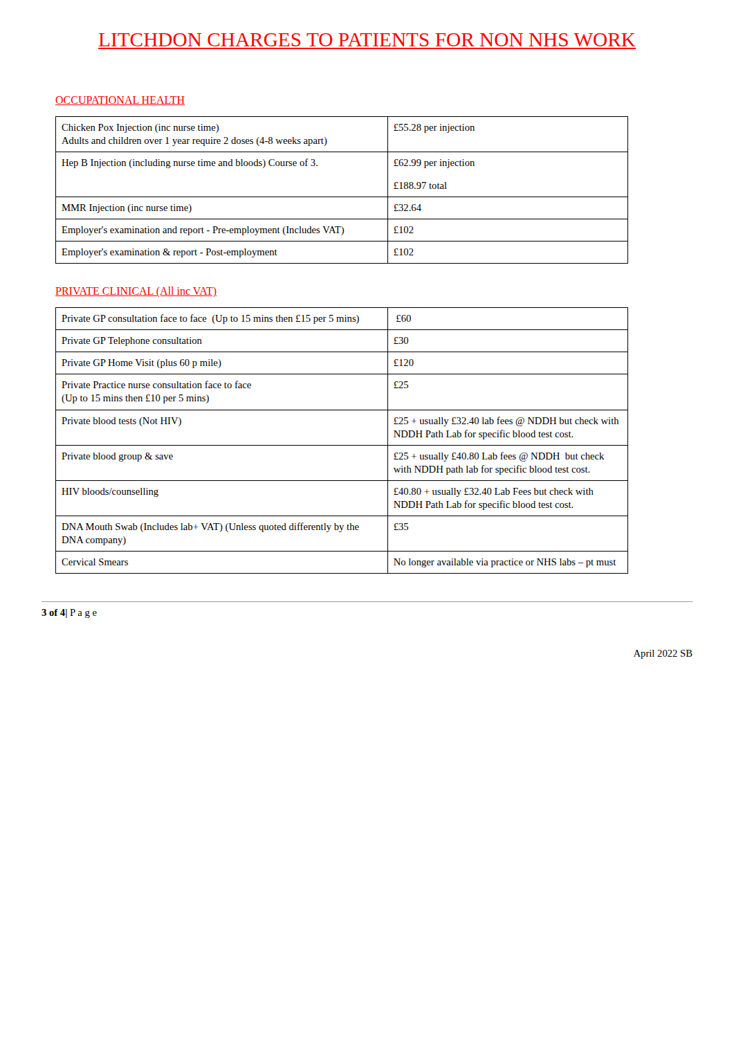LITCHDON CHARGES TO PATIENTS FOR NON NHS WORK
OCCUPATIONAL HEALTH
| Chicken Pox Injection (inc nurse time) Adults and children over 1 year require 2 doses (4-8 weeks apart) | £55.28 per injection |
| Hep B Injection (including nurse time and bloods) Course of 3. | £62.99 per injection £188.97 total |
| MMR Injection (inc nurse time) | £32.64 |
| Employer's examination and report - Pre-employment (Includes VAT) | £102 |
| Employer's examination & report - Post-employment | £102 |
PRIVATE CLINICAL (All inc VAT)
| Private GP consultation face to face (Up to 15 mins then £15 per 5 mins) | £60 |
| Private GP Telephone consultation | £30 |
| Private GP Home Visit (plus 60 p mile) | £120 |
| Private Practice nurse consultation face to face (Up to 15 mins then £10 per 5 mins) | £25 |
| Private blood tests (Not HIV) | £25 + usually £32.40 lab fees @ NDDH but check with NDDH Path Lab for specific blood test cost. |
| Private blood group & save | £25 + usually £40.80 Lab fees @ NDDH but check with NDDH path lab for specific blood test cost. |
| HIV bloods/counselling | £40.80 + usually £32.40 Lab Fees but check with NDDH Path Lab for specific blood test cost. |
| DNA Mouth Swab (Includes lab+ VAT) (Unless quoted differently by the DNA company) | £35 |
| Cervical Smears | No longer available via practice or NHS labs – pt must |
3 of 4| P a g e
April 2022 SB